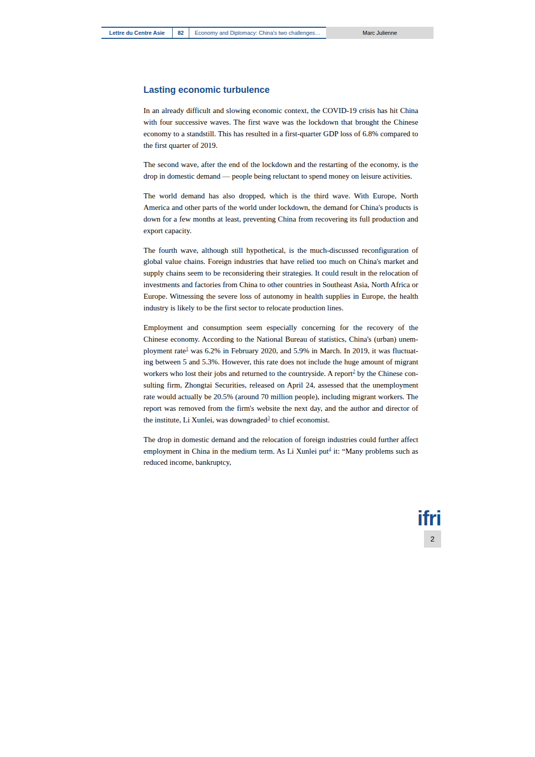Lettre du Centre Asie 82 Economy and Diplomacy: China's two challenges…
Marc Julienne
Lasting economic turbulence
In an already difficult and slowing economic context, the COVID-19 crisis has hit China with four successive waves. The first wave was the lockdown that brought the Chinese economy to a standstill. This has resulted in a first-quarter GDP loss of 6.8% compared to the first quarter of 2019.
The second wave, after the end of the lockdown and the restarting of the economy, is the drop in domestic demand — people being reluctant to spend money on leisure activities.
The world demand has also dropped, which is the third wave. With Europe, North America and other parts of the world under lockdown, the demand for China's products is down for a few months at least, preventing China from recovering its full production and export capacity.
The fourth wave, although still hypothetical, is the much-discussed reconfiguration of global value chains. Foreign industries that have relied too much on China's market and supply chains seem to be reconsidering their strategies. It could result in the relocation of investments and factories from China to other countries in Southeast Asia, North Africa or Europe. Witnessing the severe loss of autonomy in health supplies in Europe, the health industry is likely to be the first sector to relocate production lines.
Employment and consumption seem especially concerning for the recovery of the Chinese economy. According to the National Bureau of statistics, China's (urban) unemployment rate1 was 6.2% in February 2020, and 5.9% in March. In 2019, it was fluctuating between 5 and 5.3%. However, this rate does not include the huge amount of migrant workers who lost their jobs and returned to the countryside. A report2 by the Chinese consulting firm, Zhongtai Securities, released on April 24, assessed that the unemployment rate would actually be 20.5% (around 70 million people), including migrant workers. The report was removed from the firm's website the next day, and the author and director of the institute, Li Xunlei, was downgraded3 to chief economist.
The drop in domestic demand and the relocation of foreign industries could further affect employment in China in the medium term. As Li Xunlei put4 it: “Many problems such as reduced income, bankruptcy,
ifri
2